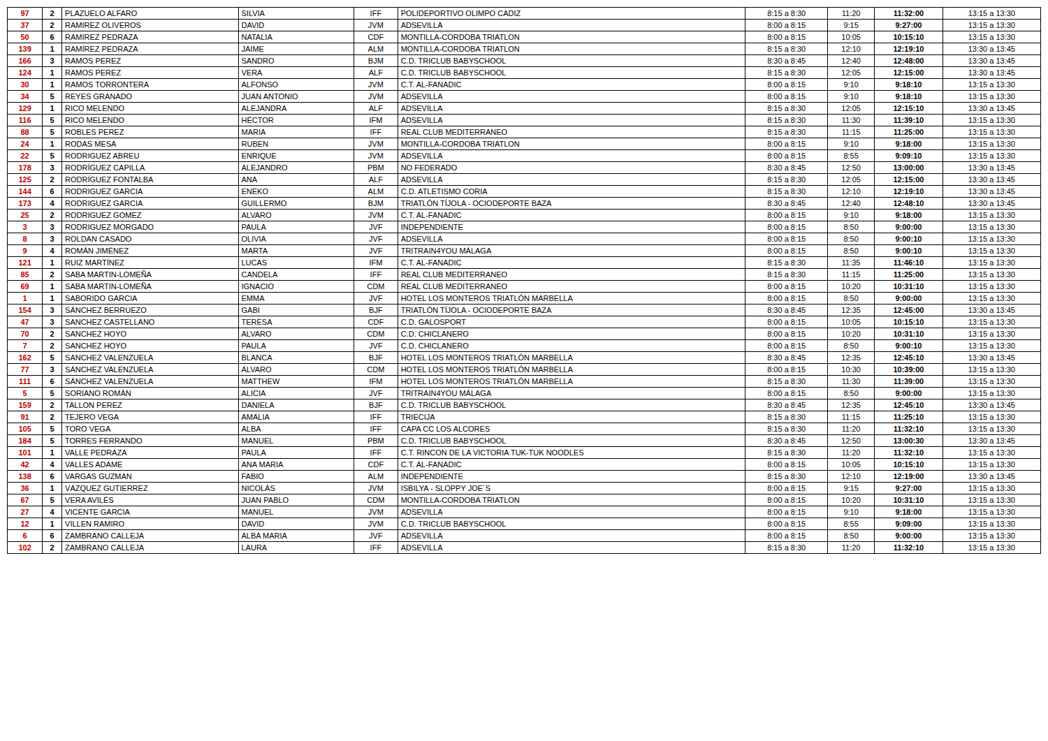| 97 | 2 | PLAZUELO ALFARO | SILVIA | IFF | POLIDEPORTIVO OLIMPO CADIZ | 8:15 a 8:30 | 11:20 | 11:32:00 | 13:15 a 13:30 |
| 37 | 2 | RAMIREZ OLIVEROS | DAVID | JVM | ADSEVILLA | 8:00 a 8:15 | 9:15 | 9:27:00 | 13:15 a 13:30 |
| 50 | 6 | RAMIREZ PEDRAZA | NATALIA | CDF | MONTILLA-CORDOBA TRIATLON | 8:00 a 8:15 | 10:05 | 10:15:10 | 13:15 a 13:30 |
| 139 | 1 | RAMÍREZ PEDRAZA | JAIME | ALM | MONTILLA-CORDOBA TRIATLON | 8:15 a 8:30 | 12:10 | 12:19:10 | 13:30 a 13:45 |
| 166 | 3 | RAMOS PEREZ | SANDRO | BJM | C.D. TRICLUB BABYSCHOOL | 8:30 a 8:45 | 12:40 | 12:48:00 | 13:30 a 13:45 |
| 124 | 1 | RAMOS PEREZ | VERA | ALF | C.D. TRICLUB BABYSCHOOL | 8:15 a 8:30 | 12:05 | 12:15:00 | 13:30 a 13:45 |
| 30 | 1 | RAMOS TORRONTERA | ALFONSO | JVM | C.T. AL-FANADIC | 8:00 a 8:15 | 9:10 | 9:18:10 | 13:15 a 13:30 |
| 34 | 5 | REYES GRANADO | JUAN ANTONIO | JVM | ADSEVILLA | 8:00 a 8:15 | 9:10 | 9:18:10 | 13:15 a 13:30 |
| 129 | 1 | RICO MELENDO | ALEJANDRA | ALF | ADSEVILLA | 8:15 a 8:30 | 12:05 | 12:15:10 | 13:30 a 13:45 |
| 116 | 5 | RICO MELENDO | HÉCTOR | IFM | ADSEVILLA | 8:15 a 8:30 | 11:30 | 11:39:10 | 13:15 a 13:30 |
| 88 | 5 | ROBLES PEREZ | MARIA | IFF | REAL CLUB MEDITERRANEO | 8:15 a 8:30 | 11:15 | 11:25:00 | 13:15 a 13:30 |
| 24 | 1 | RODAS MESA | RUBEN | JVM | MONTILLA-CORDOBA TRIATLON | 8:00 a 8:15 | 9:10 | 9:18:00 | 13:15 a 13:30 |
| 22 | 5 | RODRIGUEZ ABREU | ENRIQUE | JVM | ADSEVILLA | 8:00 a 8:15 | 8:55 | 9:09:10 | 13:15 a 13:30 |
| 178 | 3 | RODRÍGUEZ CAPILLA | ALEJANDRO | PBM | NO FEDERADO | 8:30 a 8:45 | 12:50 | 13:00:00 | 13:30 a 13:45 |
| 125 | 2 | RODRÍGUEZ FONTALBA | ANA | ALF | ADSEVILLA | 8:15 a 8:30 | 12:05 | 12:15:00 | 13:30 a 13:45 |
| 144 | 6 | RODRIGUEZ GARCIA | ENEKO | ALM | C.D. ATLETISMO CORIA | 8:15 a 8:30 | 12:10 | 12:19:10 | 13:30 a 13:45 |
| 173 | 4 | RODRIGUEZ GARCIA | GUILLERMO | BJM | TRIATLÓN TÍJOLA - OCIODEPORTE BAZA | 8:30 a 8:45 | 12:40 | 12:48:10 | 13:30 a 13:45 |
| 25 | 2 | RODRIGUEZ GOMEZ | ALVARO | JVM | C.T. AL-FANADIC | 8:00 a 8:15 | 9:10 | 9:18:00 | 13:15 a 13:30 |
| 3 | 3 | RODRIGUEZ MORGADO | PAULA | JVF | INDEPENDIENTE | 8:00 a 8:15 | 8:50 | 9:00:00 | 13:15 a 13:30 |
| 8 | 3 | ROLDAN CASADO | OLIVIA | JVF | ADSEVILLA | 8:00 a 8:15 | 8:50 | 9:00:10 | 13:15 a 13:30 |
| 9 | 4 | ROMÁN JIMÉNEZ | MARTA | JVF | TRITRAIN4YOU MÁLAGA | 8:00 a 8:15 | 8:50 | 9:00:10 | 13:15 a 13:30 |
| 121 | 1 | RUIZ MARTÍNEZ | LUCAS | IFM | C.T. AL-FANADIC | 8:15 a 8:30 | 11:35 | 11:46:10 | 13:15 a 13:30 |
| 85 | 2 | SABA MARTIN-LOMEÑA | CANDELA | IFF | REAL CLUB MEDITERRANEO | 8:15 a 8:30 | 11:15 | 11:25:00 | 13:15 a 13:30 |
| 69 | 1 | SABA MARTIN-LOMEÑA | IGNACIO | CDM | REAL CLUB MEDITERRANEO | 8:00 a 8:15 | 10:20 | 10:31:10 | 13:15 a 13:30 |
| 1 | 1 | SABORIDO GARCIA | EMMA | JVF | HOTEL LOS MONTEROS TRIATLÓN MARBELLA | 8:00 a 8:15 | 8:50 | 9:00:00 | 13:15 a 13:30 |
| 154 | 3 | SÁNCHEZ BERRUEZO | GABI | BJF | TRIATLÓN TÍJOLA - OCIODEPORTE BAZA | 8:30 a 8:45 | 12:35 | 12:45:00 | 13:30 a 13:45 |
| 47 | 3 | SANCHEZ CASTELLANO | TERESA | CDF | C.D. GALOSPORT | 8:00 a 8:15 | 10:05 | 10:15:10 | 13:15 a 13:30 |
| 70 | 2 | SANCHEZ HOYO | ALVARO | CDM | C.D. CHICLANERO | 8:00 a 8:15 | 10:20 | 10:31:10 | 13:15 a 13:30 |
| 7 | 2 | SANCHEZ HOYO | PAULA | JVF | C.D. CHICLANERO | 8:00 a 8:15 | 8:50 | 9:00:10 | 13:15 a 13:30 |
| 162 | 5 | SANCHEZ VALENZUELA | BLANCA | BJF | HOTEL LOS MONTEROS TRIATLÓN MARBELLA | 8:30 a 8:45 | 12:35 | 12:45:10 | 13:30 a 13:45 |
| 77 | 3 | SÁNCHEZ VALENZUELA | ÁLVARO | CDM | HOTEL LOS MONTEROS TRIATLÓN MARBELLA | 8:00 a 8:15 | 10:30 | 10:39:00 | 13:15 a 13:30 |
| 111 | 6 | SÁNCHEZ VALENZUELA | MATTHEW | IFM | HOTEL LOS MONTEROS TRIATLÓN MARBELLA | 8:15 a 8:30 | 11:30 | 11:39:00 | 13:15 a 13:30 |
| 5 | 5 | SORIANO ROMÁN | ALICIA | JVF | TRITRAIN4YOU MÁLAGA | 8:00 a 8:15 | 8:50 | 9:00:00 | 13:15 a 13:30 |
| 159 | 2 | TALLON PEREZ | DANIELA | BJF | C.D. TRICLUB BABYSCHOOL | 8:30 a 8:45 | 12:35 | 12:45:10 | 13:30 a 13:45 |
| 91 | 2 | TEJERO VEGA | AMALIA | IFF | TRIECIJA | 8:15 a 8:30 | 11:15 | 11:25:10 | 13:15 a 13:30 |
| 105 | 5 | TORO VEGA | ALBA | IFF | CAPA CC LOS ALCORES | 8:15 a 8:30 | 11:20 | 11:32:10 | 13:15 a 13:30 |
| 184 | 5 | TORRES FERRANDO | MANUEL | PBM | C.D. TRICLUB BABYSCHOOL | 8:30 a 8:45 | 12:50 | 13:00:30 | 13:30 a 13:45 |
| 101 | 1 | VALLE PEDRAZA | PAULA | IFF | C.T. RINCON DE LA VICTORIA TUK-TUK NOODLES | 8:15 a 8:30 | 11:20 | 11:32:10 | 13:15 a 13:30 |
| 42 | 4 | VALLES ADAME | ANA MARIA | CDF | C.T. AL-FANADIC | 8:00 a 8:15 | 10:05 | 10:15:10 | 13:15 a 13:30 |
| 138 | 6 | VARGAS GUZMAN | FABIO | ALM | INDEPENDIENTE | 8:15 a 8:30 | 12:10 | 12:19:00 | 13:30 a 13:45 |
| 36 | 1 | VÁZQUEZ GUTIERREZ | NICOLÁS | JVM | ISBILYA - SLOPPY JOE´S | 8:00 a 8:15 | 9:15 | 9:27:00 | 13:15 a 13:30 |
| 67 | 5 | VERA AVILÉS | JUAN PABLO | CDM | MONTILLA-CORDOBA TRIATLON | 8:00 a 8:15 | 10:20 | 10:31:10 | 13:15 a 13:30 |
| 27 | 4 | VICENTE GARCIA | MANUEL | JVM | ADSEVILLA | 8:00 a 8:15 | 9:10 | 9:18:00 | 13:15 a 13:30 |
| 12 | 1 | VILLEN RAMIRO | DAVID | JVM | C.D. TRICLUB BABYSCHOOL | 8:00 a 8:15 | 8:55 | 9:09:00 | 13:15 a 13:30 |
| 6 | 6 | ZAMBRANO CALLEJA | ALBA MARIA | JVF | ADSEVILLA | 8:00 a 8:15 | 8:50 | 9:00:00 | 13:15 a 13:30 |
| 102 | 2 | ZAMBRANO CALLEJA | LAURA | IFF | ADSEVILLA | 8:15 a 8:30 | 11:20 | 11:32:10 | 13:15 a 13:30 |